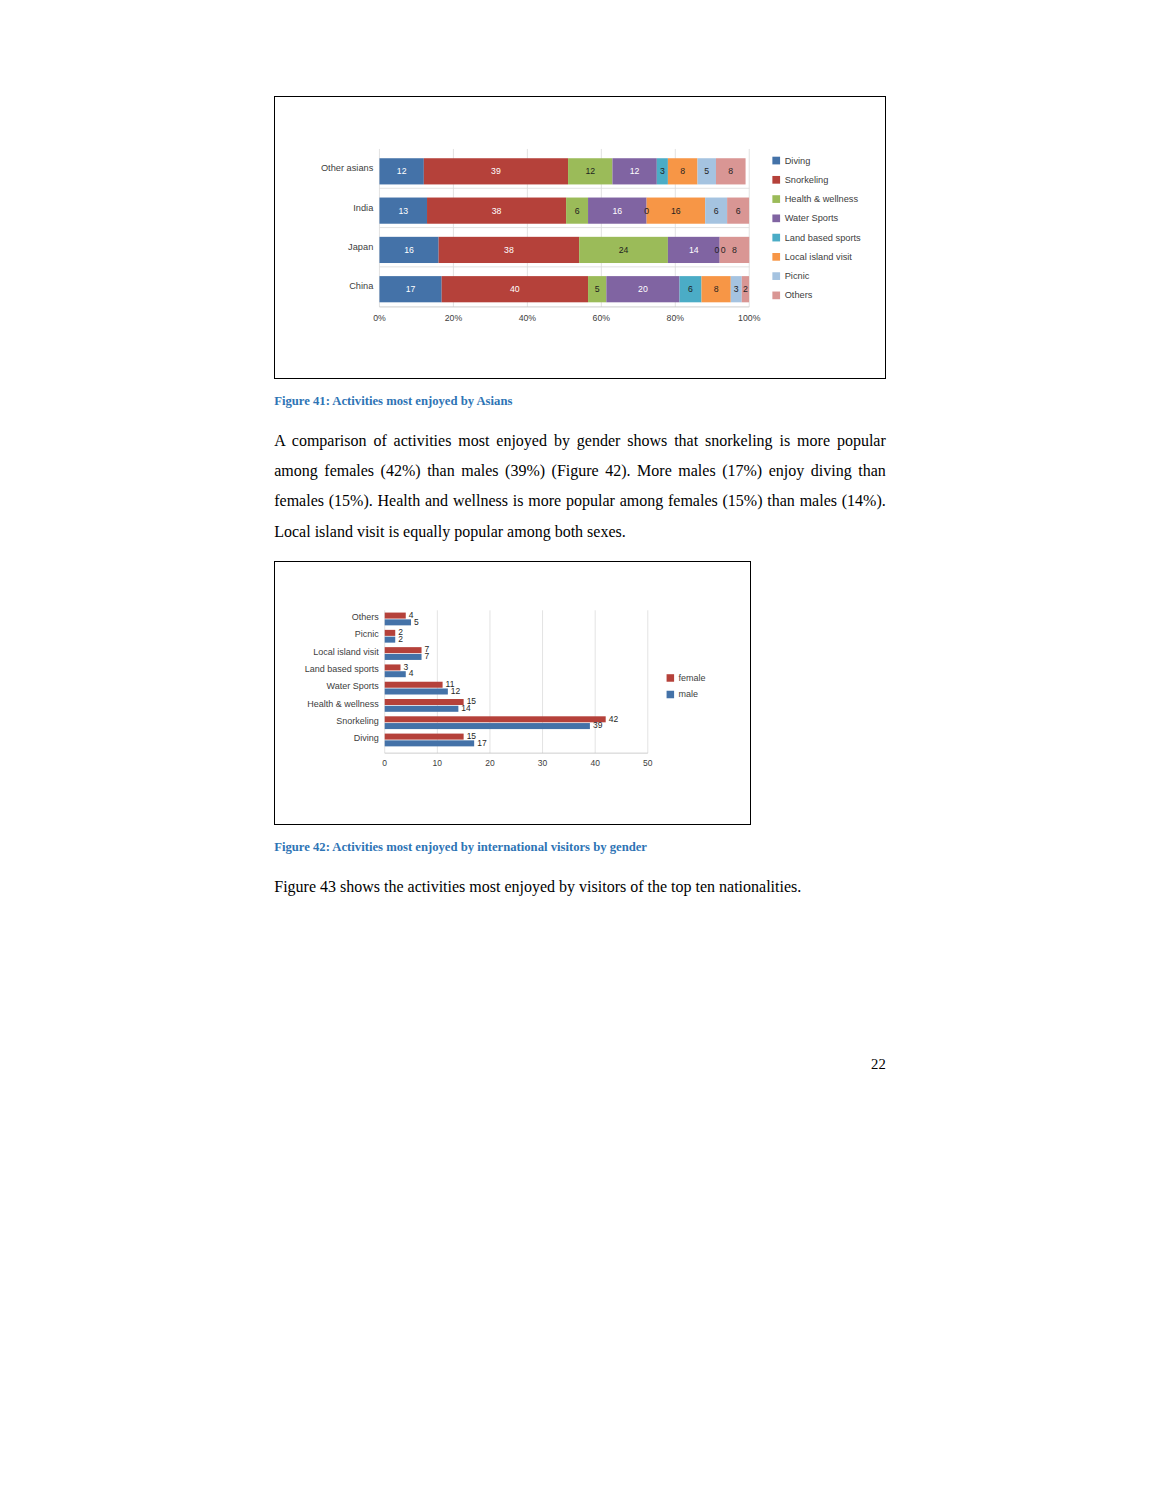Other asians India Japan China 0% 20% 40% 60% 80% 100% 12 39 12 12 3 8 5 8 13 38 6 16 0 16 6 6 16 38 24 14 0 0 8 17 40 5 20 6 8 3 2 Diving Snorkeling Health & wellness Water Sports Land based sports Local island visit Picnic Others
Figure 41: Activities most enjoyed by Asians
A comparison of activities most enjoyed by gender shows that snorkeling is more popular among females (42%) than males (39%) (Figure 42). More males (17%) enjoy diving than females (15%). Health and wellness is more popular among females (15%) than males (14%). Local island visit is equally popular among both sexes.
Others Picnic Local island visit Land based sports Water Sports Health & wellness Snorkeling Diving 0 10 20 30 40 50 4 5 2 2 7 7 3 4 11 12 15 14 42 39 15 17 female male
Figure 42: Activities most enjoyed by international visitors by gender
Figure 43 shows the activities most enjoyed by visitors of the top ten nationalities.
22